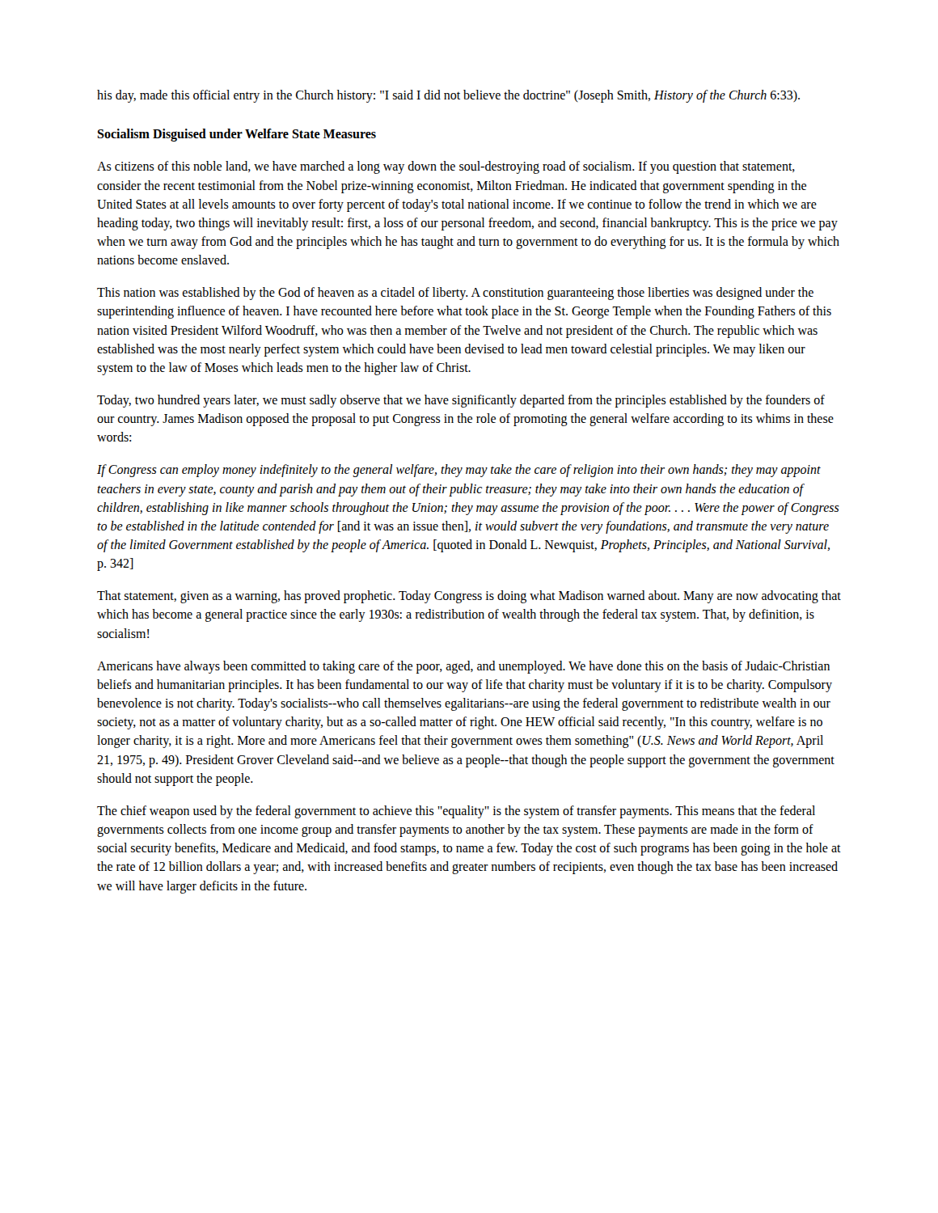his day, made this official entry in the Church history: "I said I did not believe the doctrine" (Joseph Smith, History of the Church 6:33).
Socialism Disguised under Welfare State Measures
As citizens of this noble land, we have marched a long way down the soul-destroying road of socialism. If you question that statement, consider the recent testimonial from the Nobel prize-winning economist, Milton Friedman. He indicated that government spending in the United States at all levels amounts to over forty percent of today's total national income. If we continue to follow the trend in which we are heading today, two things will inevitably result: first, a loss of our personal freedom, and second, financial bankruptcy. This is the price we pay when we turn away from God and the principles which he has taught and turn to government to do everything for us. It is the formula by which nations become enslaved.
This nation was established by the God of heaven as a citadel of liberty. A constitution guaranteeing those liberties was designed under the superintending influence of heaven. I have recounted here before what took place in the St. George Temple when the Founding Fathers of this nation visited President Wilford Woodruff, who was then a member of the Twelve and not president of the Church. The republic which was established was the most nearly perfect system which could have been devised to lead men toward celestial principles. We may liken our system to the law of Moses which leads men to the higher law of Christ.
Today, two hundred years later, we must sadly observe that we have significantly departed from the principles established by the founders of our country. James Madison opposed the proposal to put Congress in the role of promoting the general welfare according to its whims in these words:
If Congress can employ money indefinitely to the general welfare, they may take the care of religion into their own hands; they may appoint teachers in every state, county and parish and pay them out of their public treasure; they may take into their own hands the education of children, establishing in like manner schools throughout the Union; they may assume the provision of the poor. . . . Were the power of Congress to be established in the latitude contended for [and it was an issue then], it would subvert the very foundations, and transmute the very nature of the limited Government established by the people of America. [quoted in Donald L. Newquist, Prophets, Principles, and National Survival, p. 342]
That statement, given as a warning, has proved prophetic. Today Congress is doing what Madison warned about. Many are now advocating that which has become a general practice since the early 1930s: a redistribution of wealth through the federal tax system. That, by definition, is socialism!
Americans have always been committed to taking care of the poor, aged, and unemployed. We have done this on the basis of Judaic-Christian beliefs and humanitarian principles. It has been fundamental to our way of life that charity must be voluntary if it is to be charity. Compulsory benevolence is not charity. Today's socialists--who call themselves egalitarians--are using the federal government to redistribute wealth in our society, not as a matter of voluntary charity, but as a so-called matter of right. One HEW official said recently, "In this country, welfare is no longer charity, it is a right. More and more Americans feel that their government owes them something" (U.S. News and World Report, April 21, 1975, p. 49). President Grover Cleveland said--and we believe as a people--that though the people support the government the government should not support the people.
The chief weapon used by the federal government to achieve this "equality" is the system of transfer payments. This means that the federal governments collects from one income group and transfer payments to another by the tax system. These payments are made in the form of social security benefits, Medicare and Medicaid, and food stamps, to name a few. Today the cost of such programs has been going in the hole at the rate of 12 billion dollars a year; and, with increased benefits and greater numbers of recipients, even though the tax base has been increased we will have larger deficits in the future.